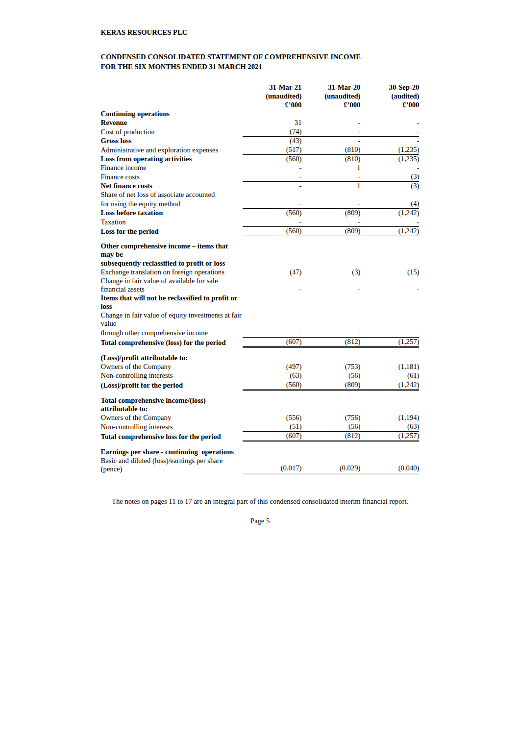KERAS RESOURCES PLC
CONDENSED CONSOLIDATED STATEMENT OF COMPREHENSIVE INCOME
FOR THE SIX MONTHS ENDED 31 MARCH 2021
| | 31-Mar-21 | 31-Mar-20 | 30-Sep-20 |
| | (unaudited) | (unaudited) | (audited) |
| | £’000 | £’000 | £’000 |
| Continuing operations | | | |
| Revenue | 31 | - | - |
| Cost of production | (74) | - | - |
| Gross loss | (43) | - | - |
| Administrative and exploration expenses | (517) | (810) | (1,235) |
| Loss from operating activities | (560) | (810) | (1,235) |
| Finance income | - | 1 | - |
| Finance costs | - | - | (3) |
| Net finance costs | - | 1 | (3) |
| Share of net loss of associate accounted | | | |
| for using the equity method | - | - | (4) |
| Loss before taxation | (560) | (809) | (1,242) |
| Taxation | - | - | - |
| Loss for the period | (560) | (809) | (1,242) |
| Other comprehensive income – items that may be | | | |
| subsequently reclassified to profit or loss | | | |
| Exchange translation on foreign operations | (47) | (3) | (15) |
| Change in fair value of available for sale financial assets | - | - | - |
| Items that will not be reclassified to profit or loss | | | |
| Change in fair value of equity investments at fair value | | | |
| through other comprehensive income | - | - | - |
| Total comprehensive (loss) for the period | (607) | (812) | (1,257) |
| (Loss)/profit attributable to: | | | |
| Owners of the Company | (497) | (753) | (1,181) |
| Non-controlling interests | (63) | (56) | (61) |
| (Loss)/profit for the period | (560) | (809) | (1,242) |
| Total comprehensive income/(loss) attributable to: | | | |
| Owners of the Company | (556) | (756) | (1,194) |
| Non-controlling interests | (51) | (56) | (63) |
| Total comprehensive loss for the period | (607) | (812) | (1,257) |
| Earnings per share - continuing operations | | | |
| Basic and diluted (loss)/earnings per share (pence) | (0.017) | (0.029) | (0.040) |
The notes on pages 11 to 17 are an integral part of this condensed consolidated interim financial report.
Page 5